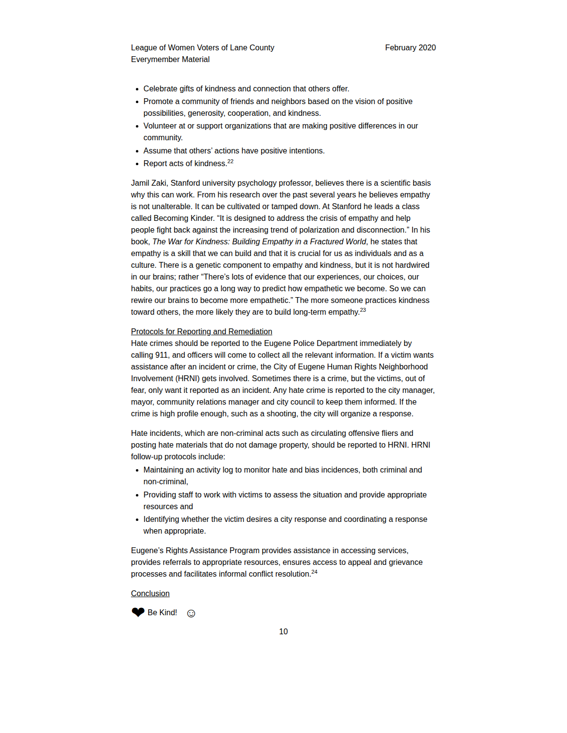League of Women Voters of Lane County
Everymember Material
February 2020
Celebrate gifts of kindness and connection that others offer.
Promote a community of friends and neighbors based on the vision of positive possibilities, generosity, cooperation, and kindness.
Volunteer at or support organizations that are making positive differences in our community.
Assume that others’ actions have positive intentions.
Report acts of kindness.22
Jamil Zaki, Stanford university psychology professor, believes there is a scientific basis why this can work. From his research over the past several years he believes empathy is not unalterable. It can be cultivated or tamped down. At Stanford he leads a class called Becoming Kinder. “It is designed to address the crisis of empathy and help people fight back against the increasing trend of polarization and disconnection.” In his book, The War for Kindness: Building Empathy in a Fractured World, he states that empathy is a skill that we can build and that it is crucial for us as individuals and as a culture. There is a genetic component to empathy and kindness, but it is not hardwired in our brains; rather “There’s lots of evidence that our experiences, our choices, our habits, our practices go a long way to predict how empathetic we become. So we can rewire our brains to become more empathetic.” The more someone practices kindness toward others, the more likely they are to build long-term empathy.23
Protocols for Reporting and Remediation
Hate crimes should be reported to the Eugene Police Department immediately by calling 911, and officers will come to collect all the relevant information. If a victim wants assistance after an incident or crime, the City of Eugene Human Rights Neighborhood Involvement (HRNI) gets involved. Sometimes there is a crime, but the victims, out of fear, only want it reported as an incident. Any hate crime is reported to the city manager, mayor, community relations manager and city council to keep them informed. If the crime is high profile enough, such as a shooting, the city will organize a response.
Hate incidents, which are non-criminal acts such as circulating offensive fliers and posting hate materials that do not damage property, should be reported to HRNI. HRNI follow-up protocols include:
Maintaining an activity log to monitor hate and bias incidences, both criminal and non-criminal,
Providing staff to work with victims to assess the situation and provide appropriate resources and
Identifying whether the victim desires a city response and coordinating a response when appropriate.
Eugene’s Rights Assistance Program provides assistance in accessing services, provides referrals to appropriate resources, ensures access to appeal and grievance processes and facilitates informal conflict resolution.24
Conclusion
❤ Be Kind! ☺
10